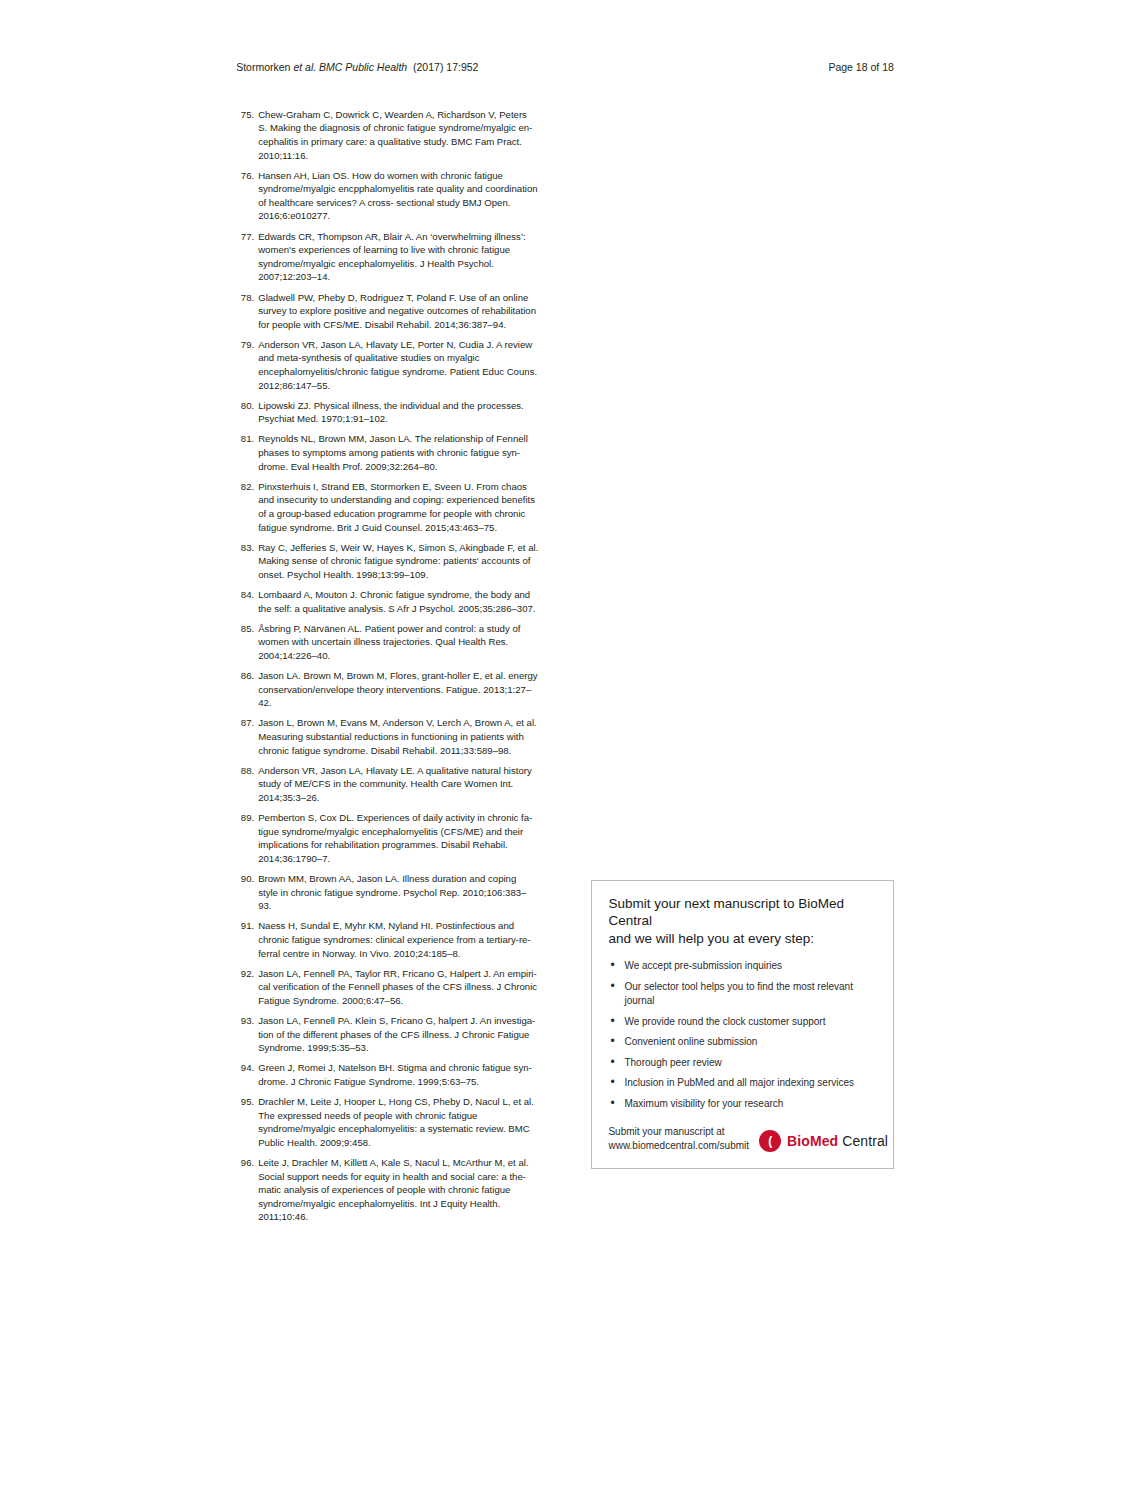Stormorken et al. BMC Public Health (2017) 17:952
Page 18 of 18
Chew-Graham C, Dowrick C, Wearden A, Richardson V, Peters S. Making the diagnosis of chronic fatigue syndrome/myalgic encephalitis in primary care: a qualitative study. BMC Fam Pract. 2010;11:16.
Hansen AH, Lian OS. How do women with chronic fatigue syndrome/myalgic encpphalomyelitis rate quality and coordination of healthcare services? A cross- sectional study BMJ Open. 2016;6:e010277.
Edwards CR, Thompson AR, Blair A. An ‘overwhelming illness’: women's experiences of learning to live with chronic fatigue syndrome/myalgic encephalomyelitis. J Health Psychol. 2007;12:203–14.
Gladwell PW, Pheby D, Rodriguez T, Poland F. Use of an online survey to explore positive and negative outcomes of rehabilitation for people with CFS/ME. Disabil Rehabil. 2014;36:387–94.
Anderson VR, Jason LA, Hlavaty LE, Porter N, Cudia J. A review and meta-synthesis of qualitative studies on myalgic encephalomyelitis/chronic fatigue syndrome. Patient Educ Couns. 2012;86:147–55.
Lipowski ZJ. Physical illness, the individual and the processes. Psychiat Med. 1970;1:91–102.
Reynolds NL, Brown MM, Jason LA. The relationship of Fennell phases to symptoms among patients with chronic fatigue syndrome. Eval Health Prof. 2009;32:264–80.
Pinxsterhuis I, Strand EB, Stormorken E, Sveen U. From chaos and insecurity to understanding and coping: experienced benefits of a group-based education programme for people with chronic fatigue syndrome. Brit J Guid Counsel. 2015;43:463–75.
Ray C, Jefferies S, Weir W, Hayes K, Simon S, Akingbade F, et al. Making sense of chronic fatigue syndrome: patients' accounts of onset. Psychol Health. 1998;13:99–109.
Lombaard A, Mouton J. Chronic fatigue syndrome, the body and the self: a qualitative analysis. S Afr J Psychol. 2005;35:286–307.
Åsbring P, Närvänen AL. Patient power and control: a study of women with uncertain illness trajectories. Qual Health Res. 2004;14:226–40.
Jason LA. Brown M, Brown M, Flores, grant-holler E, et al. energy conservation/envelope theory interventions. Fatigue. 2013;1:27–42.
Jason L, Brown M, Evans M, Anderson V, Lerch A, Brown A, et al. Measuring substantial reductions in functioning in patients with chronic fatigue syndrome. Disabil Rehabil. 2011;33:589–98.
Anderson VR, Jason LA, Hlavaty LE. A qualitative natural history study of ME/CFS in the community. Health Care Women Int. 2014;35:3–26.
Pemberton S, Cox DL. Experiences of daily activity in chronic fatigue syndrome/myalgic encephalomyelitis (CFS/ME) and their implications for rehabilitation programmes. Disabil Rehabil. 2014;36:1790–7.
Brown MM, Brown AA, Jason LA. Illness duration and coping style in chronic fatigue syndrome. Psychol Rep. 2010;106:383–93.
Naess H, Sundal E, Myhr KM, Nyland HI. Postinfectious and chronic fatigue syndromes: clinical experience from a tertiary-referral centre in Norway. In Vivo. 2010;24:185–8.
Jason LA, Fennell PA, Taylor RR, Fricano G, Halpert J. An empirical verification of the Fennell phases of the CFS illness. J Chronic Fatigue Syndrome. 2000;6:47–56.
Jason LA, Fennell PA. Klein S, Fricano G, halpert J. An investigation of the different phases of the CFS illness. J Chronic Fatigue Syndrome. 1999;5:35–53.
Green J, Romei J, Natelson BH. Stigma and chronic fatigue syndrome. J Chronic Fatigue Syndrome. 1999;5:63–75.
Drachler M, Leite J, Hooper L, Hong CS, Pheby D, Nacul L, et al. The expressed needs of people with chronic fatigue syndrome/myalgic encephalomyelitis: a systematic review. BMC Public Health. 2009;9:458.
Leite J, Drachler M, Killett A, Kale S, Nacul L, McArthur M, et al. Social support needs for equity in health and social care: a thematic analysis of experiences of people with chronic fatigue syndrome/myalgic encephalomyelitis. Int J Equity Health. 2011;10:46.
Submit your next manuscript to BioMed Central
and we will help you at every step:
We accept pre-submission inquiries
Our selector tool helps you to find the most relevant journal
We provide round the clock customer support
Convenient online submission
Thorough peer review
Inclusion in PubMed and all major indexing services
Maximum visibility for your research
Submit your manuscript at
www.biomedcentral.com/submit
( BioMedCentral